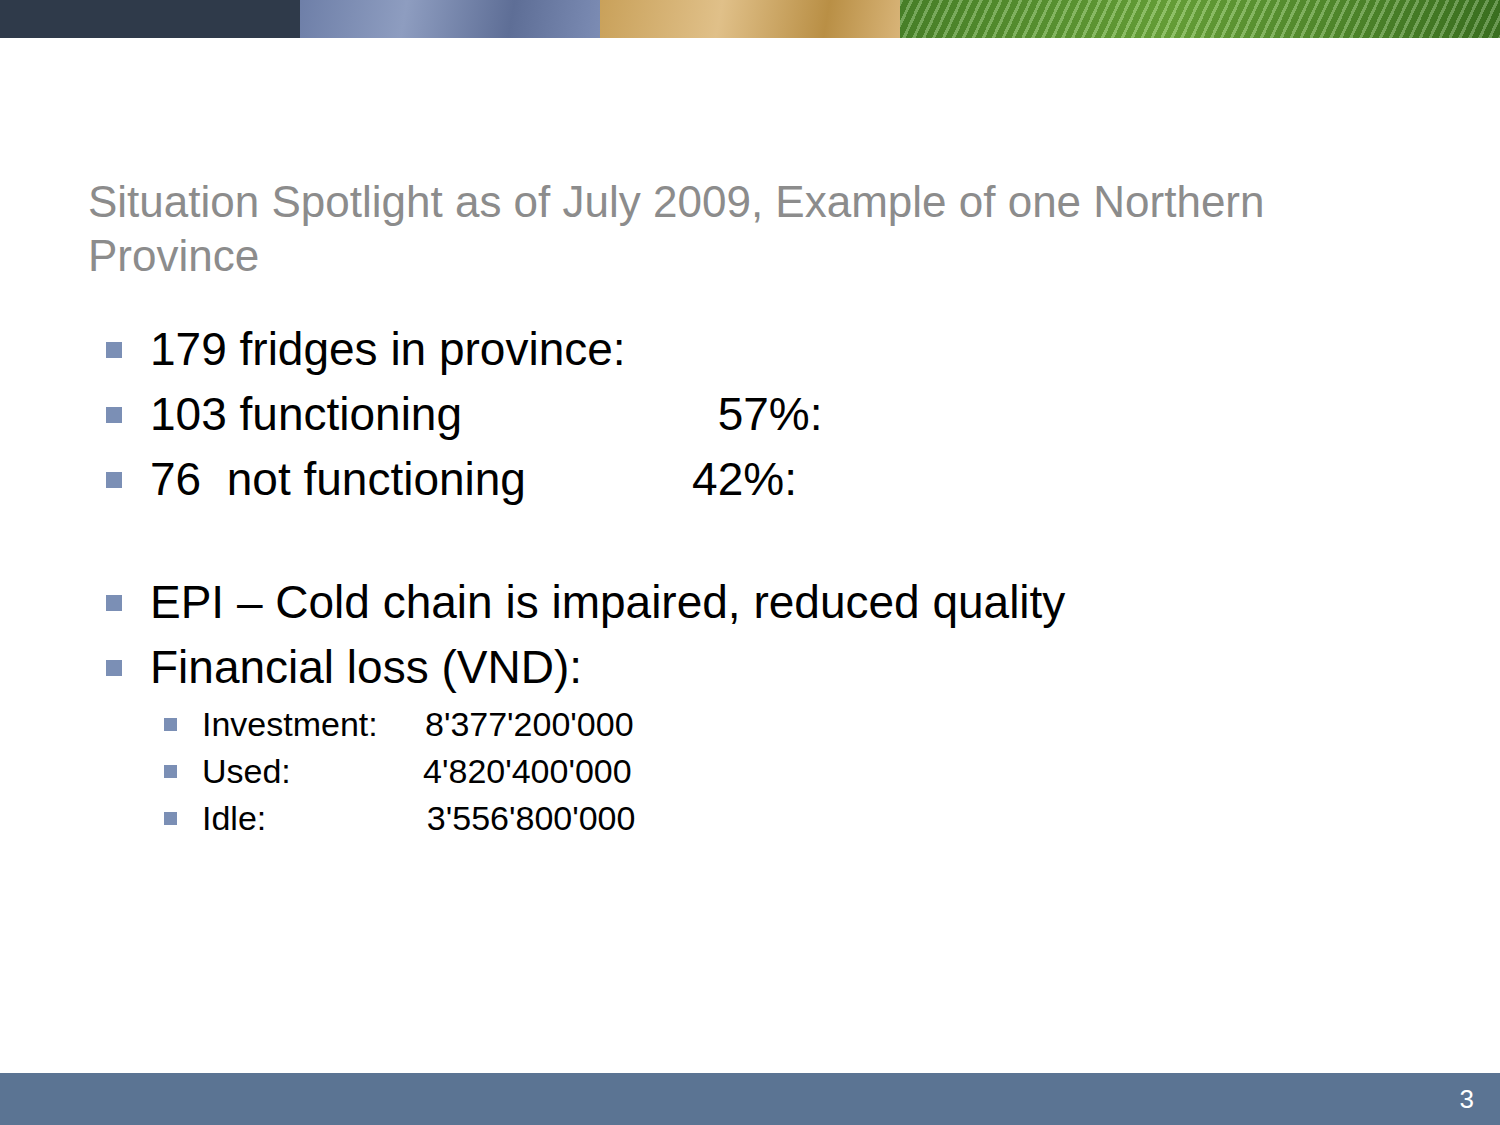Situation Spotlight as of July 2009, Example of one Northern Province
179 fridges in province:
103 functioning 57%:
76 not functioning 42%:
EPI – Cold chain is impaired, reduced quality
Financial loss (VND):
Investment: 8'377'200'000
Used: 4'820'400'000
Idle: 3'556'800'000
3